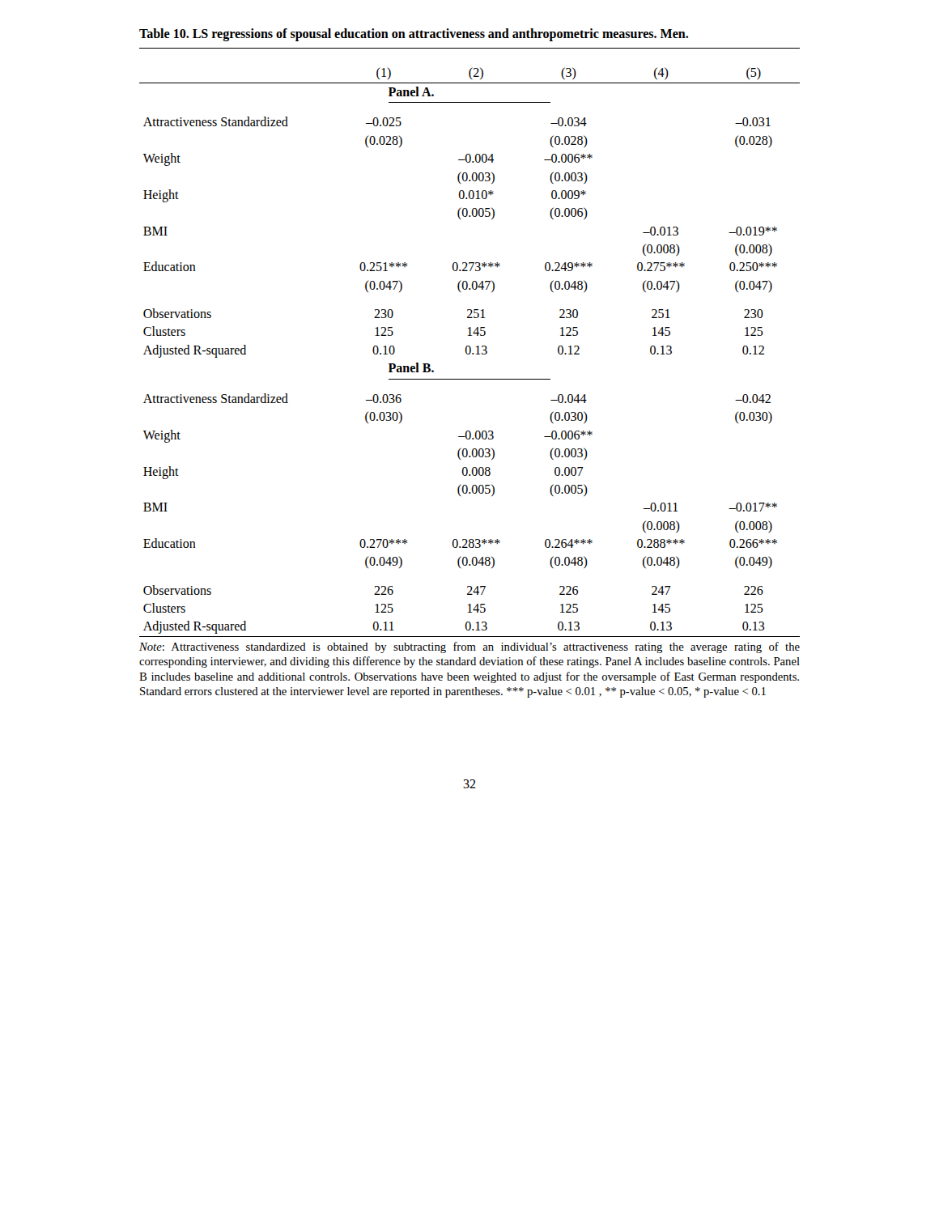Table 10. LS regressions of spousal education on attractiveness and anthropometric measures. Men.
| | (1) | (2) | (3) | (4) | (5) |
| Panel A. |
| Attractiveness Standardized | –0.025 | | –0.034 | | –0.031 |
| | (0.028) | | (0.028) | | (0.028) |
| Weight | | –0.004 | –0.006** | | |
| | | (0.003) | (0.003) | | |
| Height | | 0.010* | 0.009* | | |
| | | (0.005) | (0.006) | | |
| BMI | | | | –0.013 | –0.019** |
| | | | | (0.008) | (0.008) |
| Education | 0.251*** | 0.273*** | 0.249*** | 0.275*** | 0.250*** |
| | (0.047) | (0.047) | (0.048) | (0.047) | (0.047) |
| Observations | 230 | 251 | 230 | 251 | 230 |
| Clusters | 125 | 145 | 125 | 145 | 125 |
| Adjusted R-squared | 0.10 | 0.13 | 0.12 | 0.13 | 0.12 |
| Panel B. |
| Attractiveness Standardized | –0.036 | | –0.044 | | –0.042 |
| | (0.030) | | (0.030) | | (0.030) |
| Weight | | –0.003 | –0.006** | | |
| | | (0.003) | (0.003) | | |
| Height | | 0.008 | 0.007 | | |
| | | (0.005) | (0.005) | | |
| BMI | | | | –0.011 | –0.017** |
| | | | | (0.008) | (0.008) |
| Education | 0.270*** | 0.283*** | 0.264*** | 0.288*** | 0.266*** |
| | (0.049) | (0.048) | (0.048) | (0.048) | (0.049) |
| Observations | 226 | 247 | 226 | 247 | 226 |
| Clusters | 125 | 145 | 125 | 145 | 125 |
| Adjusted R-squared | 0.11 | 0.13 | 0.13 | 0.13 | 0.13 |
Note: Attractiveness standardized is obtained by subtracting from an individual’s attractiveness rating the average rating of the corresponding interviewer, and dividing this difference by the standard deviation of these ratings. Panel A includes baseline controls. Panel B includes baseline and additional controls. Observations have been weighted to adjust for the oversample of East German respondents. Standard errors clustered at the interviewer level are reported in parentheses. *** p-value < 0.01 , ** p-value < 0.05, * p-value < 0.1
32